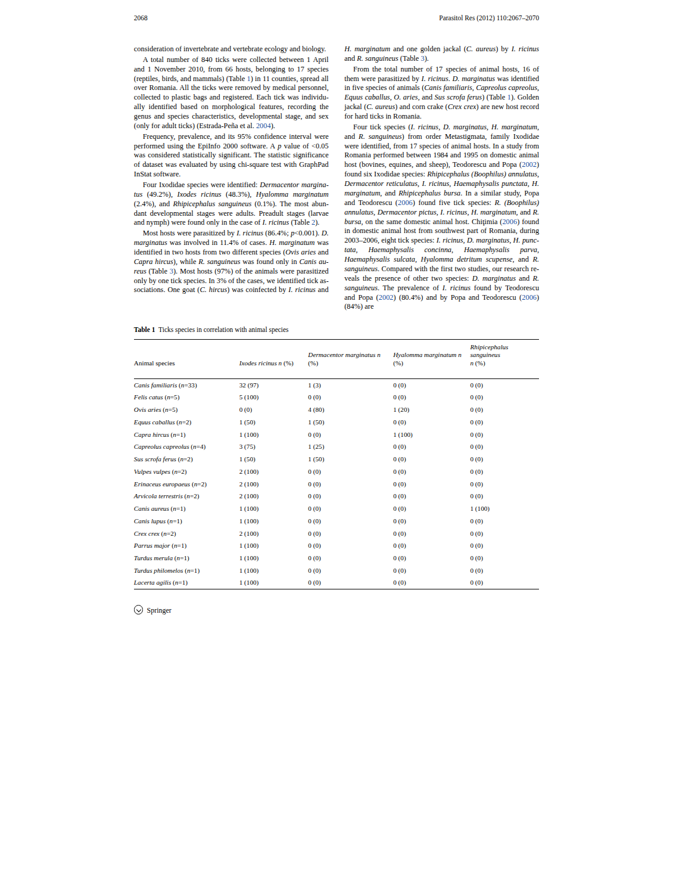2068
Parasitol Res (2012) 110:2067–2070
consideration of invertebrate and vertebrate ecology and biology.
A total number of 840 ticks were collected between 1 April and 1 November 2010, from 66 hosts, belonging to 17 species (reptiles, birds, and mammals) (Table 1) in 11 counties, spread all over Romania. All the ticks were removed by medical personnel, collected to plastic bags and registered. Each tick was individually identified based on morphological features, recording the genus and species characteristics, developmental stage, and sex (only for adult ticks) (Estrada-Peña et al. 2004).
Frequency, prevalence, and its 95% confidence interval were performed using the EpiInfo 2000 software. A p value of <0.05 was considered statistically significant. The statistic significance of dataset was evaluated by using chi-square test with GraphPad InStat software.
Four Ixodidae species were identified: Dermacentor marginatus (49.2%), Ixodes ricinus (48.3%), Hyalomma marginatum (2.4%), and Rhipicephalus sanguineus (0.1%). The most abundant developmental stages were adults. Preadult stages (larvae and nymph) were found only in the case of I. ricinus (Table 2).
Most hosts were parasitized by I. ricinus (86.4%; p<0.001). D. marginatus was involved in 11.4% of cases. H. marginatum was identified in two hosts from two different species (Ovis aries and Capra hircus), while R. sanguineus was found only in Canis aureus (Table 3). Most hosts (97%) of the animals were parasitized only by one tick species. In 3% of the cases, we identified tick associations. One goat (C. hircus) was coinfected by I. ricinus and H. marginatum and one golden jackal (C. aureus) by I. ricinus and R. sanguineus (Table 3).
From the total number of 17 species of animal hosts, 16 of them were parasitized by I. ricinus. D. marginatus was identified in five species of animals (Canis familiaris, Capreolus capreolus, Equus caballus, O. aries, and Sus scrofa ferus) (Table 1). Golden jackal (C. aureus) and corn crake (Crex crex) are new host record for hard ticks in Romania.
Four tick species (I. ricinus, D. marginatus, H. marginatum, and R. sanguineus) from order Metastigmata, family Ixodidae were identified, from 17 species of animal hosts. In a study from Romania performed between 1984 and 1995 on domestic animal host (bovines, equines, and sheep), Teodorescu and Popa (2002) found six Ixodidae species: Rhipicephalus (Boophilus) annulatus, Dermacentor reticulatus, I. ricinus, Haemaphysalis punctata, H. marginatum, and Rhipicephalus bursa. In a similar study, Popa and Teodorescu (2006) found five tick species: R. (Boophilus) annulatus, Dermacentor pictus, I. ricinus, H. marginatum, and R. bursa, on the same domestic animal host. Chiţimia (2006) found in domestic animal host from southwest part of Romania, during 2003–2006, eight tick species: I. ricinus, D. marginatus, H. punctata, Haemaphysalis concinna, Haemaphysalis parva, Haemaphysalis sulcata, Hyalomma detritum scupense, and R. sanguineus. Compared with the first two studies, our research reveals the presence of other two species: D. marginatus and R. sanguineus. The prevalence of I. ricinus found by Teodorescu and Popa (2002) (80.4%) and by Popa and Teodorescu (2006) (84%) are
Table 1 Ticks species in correlation with animal species
| Animal species | Ixodes ricinus n (%) | Dermacentor marginatus n (%) | Hyalomma marginatum n (%) | Rhipicephalus sanguineus n (%) |
| --- | --- | --- | --- | --- |
| Canis familiaris ( n =33) | 32 (97) | 1 (3) | 0 (0) | 0 (0) |
| Felis catus ( n =5) | 5 (100) | 0 (0) | 0 (0) | 0 (0) |
| Ovis aries ( n =5) | 0 (0) | 4 (80) | 1 (20) | 0 (0) |
| Equus caballus ( n =2) | 1 (50) | 1 (50) | 0 (0) | 0 (0) |
| Capra hircus ( n =1) | 1 (100) | 0 (0) | 1 (100) | 0 (0) |
| Capreolus capreolus ( n =4) | 3 (75) | 1 (25) | 0 (0) | 0 (0) |
| Sus scrofa ferus ( n =2) | 1 (50) | 1 (50) | 0 (0) | 0 (0) |
| Vulpes vulpes ( n =2) | 2 (100) | 0 (0) | 0 (0) | 0 (0) |
| Erinaceus europaeus ( n =2) | 2 (100) | 0 (0) | 0 (0) | 0 (0) |
| Arvicola terrestris ( n =2) | 2 (100) | 0 (0) | 0 (0) | 0 (0) |
| Canis aureus ( n =1) | 1 (100) | 0 (0) | 0 (0) | 1 (100) |
| Canis lupus ( n =1) | 1 (100) | 0 (0) | 0 (0) | 0 (0) |
| Crex crex ( n =2) | 2 (100) | 0 (0) | 0 (0) | 0 (0) |
| Parrus major ( n =1) | 1 (100) | 0 (0) | 0 (0) | 0 (0) |
| Turdus merula ( n =1) | 1 (100) | 0 (0) | 0 (0) | 0 (0) |
| Turdus philomelos ( n =1) | 1 (100) | 0 (0) | 0 (0) | 0 (0) |
| Lacerta agilis ( n =1) | 1 (100) | 0 (0) | 0 (0) | 0 (0) |
Springer